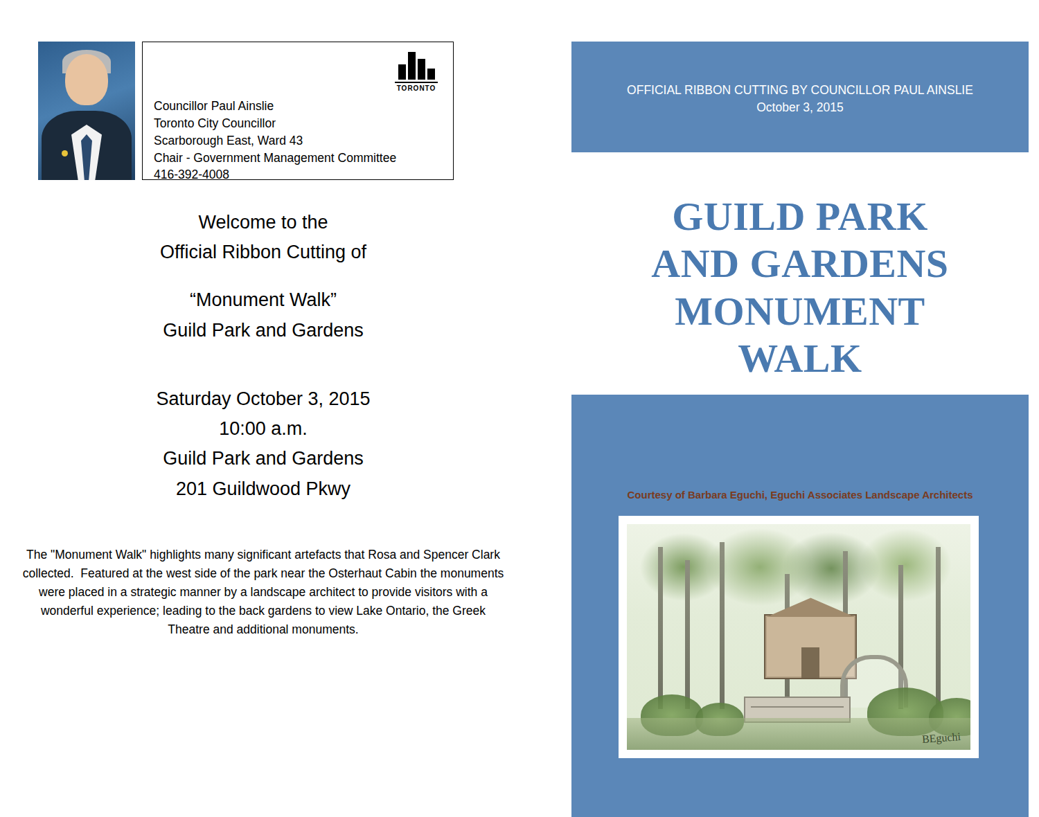TORONTO
Councillor Paul Ainslie
Toronto City Councillor
Scarborough East, Ward 43
Chair - Government Management Committee
416-392-4008
Welcome to the
Official Ribbon Cutting of “Monument Walk”
Guild Park and Gardens
Saturday October 3, 2015
10:00 a.m.
Guild Park and Gardens
201 Guildwood Pkwy
The "Monument Walk" highlights many significant artefacts that Rosa and Spencer Clark collected. Featured at the west side of the park near the Osterhaut Cabin the monuments were placed in a strategic manner by a landscape architect to provide visitors with a wonderful experience; leading to the back gardens to view Lake Ontario, the Greek Theatre and additional monuments.
OFFICIAL RIBBON CUTTING BY COUNCILLOR PAUL AINSLIE
October 3, 2015
GUILD PARK
AND GARDENS
MONUMENT
WALK
Courtesy of Barbara Eguchi, Eguchi Associates Landscape Architects
BEguchi